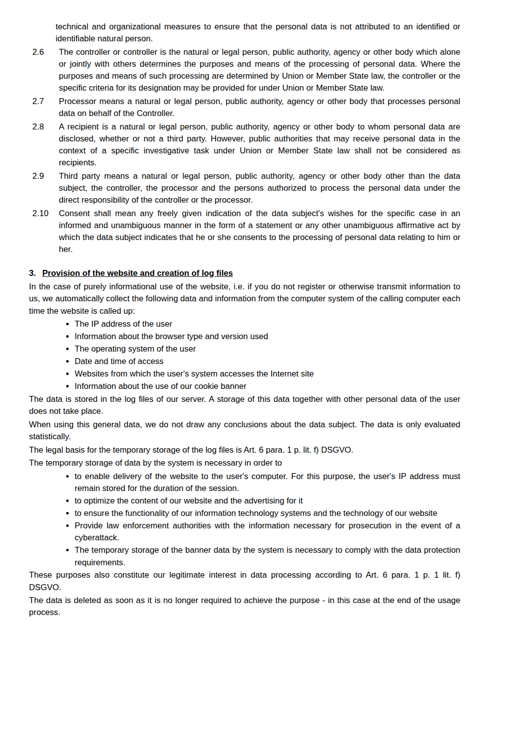technical and organizational measures to ensure that the personal data is not attributed to an identified or identifiable natural person.
2.6 The controller or controller is the natural or legal person, public authority, agency or other body which alone or jointly with others determines the purposes and means of the processing of personal data. Where the purposes and means of such processing are determined by Union or Member State law, the controller or the specific criteria for its designation may be provided for under Union or Member State law.
2.7 Processor means a natural or legal person, public authority, agency or other body that processes personal data on behalf of the Controller.
2.8 A recipient is a natural or legal person, public authority, agency or other body to whom personal data are disclosed, whether or not a third party. However, public authorities that may receive personal data in the context of a specific investigative task under Union or Member State law shall not be considered as recipients.
2.9 Third party means a natural or legal person, public authority, agency or other body other than the data subject, the controller, the processor and the persons authorized to process the personal data under the direct responsibility of the controller or the processor.
2.10 Consent shall mean any freely given indication of the data subject's wishes for the specific case in an informed and unambiguous manner in the form of a statement or any other unambiguous affirmative act by which the data subject indicates that he or she consents to the processing of personal data relating to him or her.
3. Provision of the website and creation of log files
In the case of purely informational use of the website, i.e. if you do not register or otherwise transmit information to us, we automatically collect the following data and information from the computer system of the calling computer each time the website is called up:
The IP address of the user
Information about the browser type and version used
The operating system of the user
Date and time of access
Websites from which the user's system accesses the Internet site
Information about the use of our cookie banner
The data is stored in the log files of our server. A storage of this data together with other personal data of the user does not take place.
When using this general data, we do not draw any conclusions about the data subject. The data is only evaluated statistically.
The legal basis for the temporary storage of the log files is Art. 6 para. 1 p. lit. f) DSGVO.
The temporary storage of data by the system is necessary in order to
to enable delivery of the website to the user's computer. For this purpose, the user's IP address must remain stored for the duration of the session.
to optimize the content of our website and the advertising for it
to ensure the functionality of our information technology systems and the technology of our website
Provide law enforcement authorities with the information necessary for prosecution in the event of a cyberattack.
The temporary storage of the banner data by the system is necessary to comply with the data protection requirements.
These purposes also constitute our legitimate interest in data processing according to Art. 6 para. 1 p. 1 lit. f) DSGVO.
The data is deleted as soon as it is no longer required to achieve the purpose - in this case at the end of the usage process.